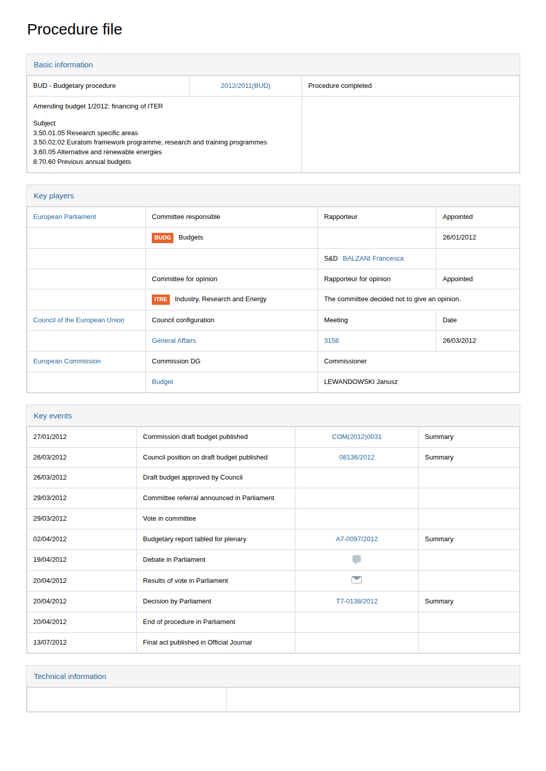Procedure file
Basic information
| BUD - Budgetary procedure | 2012/2011(BUD) | Procedure completed |
| Amending budget 1/2012: financing of ITER Subject 3.50.01.05 Research specific areas 3.50.02.02 Euratom framework programme, research and training programmes 3.60.05 Alternative and renewable energies 8.70.60 Previous annual budgets | |
Key players
| European Parliament | Committee responsible | Rapporteur | Appointed |
| | BUDG Budgets | | 26/01/2012 |
| | | S&D BALZANI Francesca | |
| | Committee for opinion | Rapporteur for opinion | Appointed |
| | ITRE Industry, Research and Energy | The committee decided not to give an opinion. |
| Council of the European Union | Council configuration | Meeting | Date |
| | General Affairs | 3158 | 26/03/2012 |
| European Commission | Commission DG | Commissioner |
| | Budget | LEWANDOWSKI Janusz |
Key events
| 27/01/2012 | Commission draft budget published | COM(2012)0031 | Summary |
| 26/03/2012 | Council position on draft budget published | 08136/2012 | Summary |
| 26/03/2012 | Draft budget approved by Council | | |
| 29/03/2012 | Committee referral announced in Parliament | | |
| 29/03/2012 | Vote in committee | | |
| 02/04/2012 | Budgetary report tabled for plenary | A7-0097/2012 | Summary |
| 19/04/2012 | Debate in Parliament | | |
| 20/04/2012 | Results of vote in Parliament | | |
| 20/04/2012 | Decision by Parliament | T7-0138/2012 | Summary |
| 20/04/2012 | End of procedure in Parliament | | |
| 13/07/2012 | Final act published in Official Journal | | |
Technical information